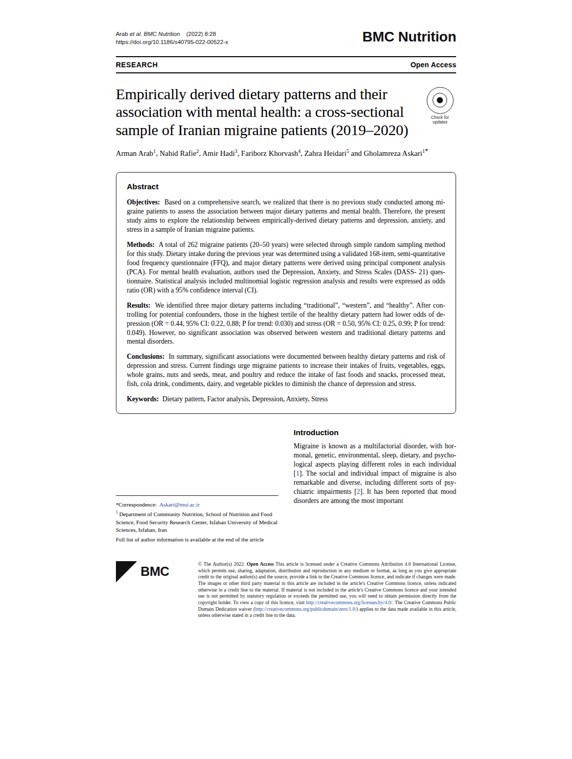Arab et al. BMC Nutrition (2022) 8:28
https://doi.org/10.1186/s40795-022-00522-x
BMC Nutrition
Research
Open Access
Empirically derived dietary patterns and their association with mental health: a cross-sectional sample of Iranian migraine patients (2019–2020)
Check for
updates
Arman Arab1, Nahid Rafie2, Amir Hadi3, Fariborz Khorvash4, Zahra Heidari5 and Gholamreza Askari1*
Abstract
Objectives: Based on a comprehensive search, we realized that there is no previous study conducted among migraine patients to assess the association between major dietary patterns and mental health. Therefore, the present study aims to explore the relationship between empirically-derived dietary patterns and depression, anxiety, and stress in a sample of Iranian migraine patients.
Methods: A total of 262 migraine patients (20–50 years) were selected through simple random sampling method for this study. Dietary intake during the previous year was determined using a validated 168-item, semi-quantitative food frequency questionnaire (FFQ), and major dietary patterns were derived using principal component analysis (PCA). For mental health evaluation, authors used the Depression, Anxiety, and Stress Scales (DASS- 21) questionnaire. Statistical analysis included multinomial logistic regression analysis and results were expressed as odds ratio (OR) with a 95% confidence interval (CI).
Results: We identified three major dietary patterns including “traditional”, “western”, and “healthy”. After controlling for potential confounders, those in the highest tertile of the healthy dietary pattern had lower odds of depression (OR = 0.44, 95% CI: 0.22, 0.88; P for trend: 0.030) and stress (OR = 0.50, 95% CI: 0.25, 0.99; P for trend: 0.049). However, no significant association was observed between western and traditional dietary patterns and mental disorders.
Conclusions: In summary, significant associations were documented between healthy dietary patterns and risk of depression and stress. Current findings urge migraine patients to increase their intakes of fruits, vegetables, eggs, whole grains, nuts and seeds, meat, and poultry and reduce the intake of fast foods and snacks, processed meat, fish, cola drink, condiments, dairy, and vegetable pickles to diminish the chance of depression and stress.
Keywords: Dietary pattern, Factor analysis, Depression, Anxiety, Stress
*Correspondence: Askari@mui.ac.ir
1 Department of Community Nutrition, School of Nutrition and Food Science, Food Security Research Center, Isfahan University of Medical Sciences, Isfahan, Iran
Full list of author information is available at the end of the article
Introduction
Migraine is known as a multifactorial disorder, with hormonal, genetic, environmental, sleep, dietary, and psychological aspects playing different roles in each individual [1]. The social and individual impact of migraine is also remarkable and diverse, including different sorts of psychiatric impairments [2]. It has been reported that mood disorders are among the most important
BMC
© The Author(s) 2022. Open Access This article is licensed under a Creative Commons Attribution 4.0 International License, which permits use, sharing, adaptation, distribution and reproduction in any medium or format, as long as you give appropriate credit to the original author(s) and the source, provide a link to the Creative Commons licence, and indicate if changes were made. The images or other third party material in this article are included in the article's Creative Commons licence, unless indicated otherwise in a credit line to the material. If material is not included in the article's Creative Commons licence and your intended use is not permitted by statutory regulation or exceeds the permitted use, you will need to obtain permission directly from the copyright holder. To view a copy of this licence, visit http://creativecommons.org/licenses/by/4.0/. The Creative Commons Public Domain Dedication waiver (http://creativecommons.org/publicdomain/zero/1.0/) applies to the data made available in this article, unless otherwise stated in a credit line to the data.